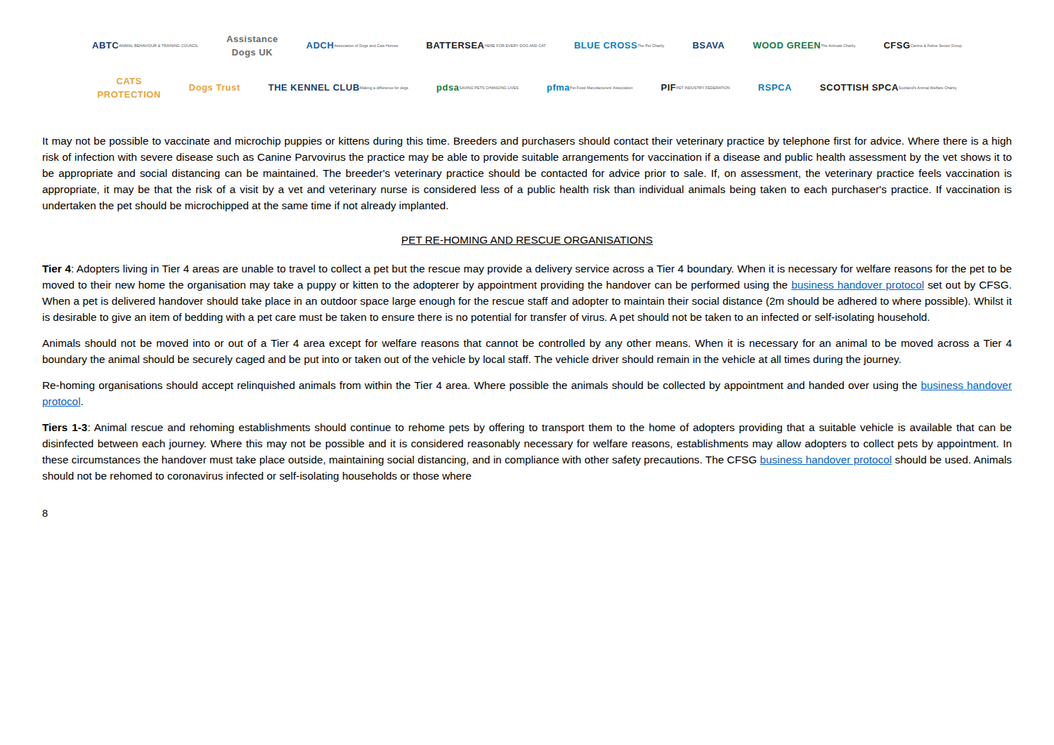ABTCANIMAL BEHAVIOUR & TRAINING COUNCIL Assistance
Dogs UK ADCHAssociation of Dogs and Cats Homes BATTERSEAHERE FOR EVERY DOG AND CAT BLUE CROSSThe Pet Charity BSAVA WOOD GREENThe Animals Charity CFSGCanine & Feline Sector Group
CATS
PROTECTION Dogs Trust THE KENNEL CLUBMaking a difference for dogs pdsaSAVING PETS CHANGING LIVES pfmaPet Food Manufacturers' Association PIFPET INDUSTRY FEDERATION RSPCA SCOTTISH SPCAScotland's Animal Welfare Charity
It may not be possible to vaccinate and microchip puppies or kittens during this time. Breeders and purchasers should contact their veterinary practice by telephone first for advice. Where there is a high risk of infection with severe disease such as Canine Parvovirus the practice may be able to provide suitable arrangements for vaccination if a disease and public health assessment by the vet shows it to be appropriate and social distancing can be maintained. The breeder's veterinary practice should be contacted for advice prior to sale. If, on assessment, the veterinary practice feels vaccination is appropriate, it may be that the risk of a visit by a vet and veterinary nurse is considered less of a public health risk than individual animals being taken to each purchaser's practice. If vaccination is undertaken the pet should be microchipped at the same time if not already implanted.
PET RE-HOMING AND RESCUE ORGANISATIONS
Tier 4: Adopters living in Tier 4 areas are unable to travel to collect a pet but the rescue may provide a delivery service across a Tier 4 boundary. When it is necessary for welfare reasons for the pet to be moved to their new home the organisation may take a puppy or kitten to the adopterer by appointment providing the handover can be performed using the business handover protocol set out by CFSG. When a pet is delivered handover should take place in an outdoor space large enough for the rescue staff and adopter to maintain their social distance (2m should be adhered to where possible). Whilst it is desirable to give an item of bedding with a pet care must be taken to ensure there is no potential for transfer of virus. A pet should not be taken to an infected or self-isolating household.
Animals should not be moved into or out of a Tier 4 area except for welfare reasons that cannot be controlled by any other means. When it is necessary for an animal to be moved across a Tier 4 boundary the animal should be securely caged and be put into or taken out of the vehicle by local staff. The vehicle driver should remain in the vehicle at all times during the journey.
Re-homing organisations should accept relinquished animals from within the Tier 4 area. Where possible the animals should be collected by appointment and handed over using the business handover protocol.
Tiers 1-3: Animal rescue and rehoming establishments should continue to rehome pets by offering to transport them to the home of adopters providing that a suitable vehicle is available that can be disinfected between each journey. Where this may not be possible and it is considered reasonably necessary for welfare reasons, establishments may allow adopters to collect pets by appointment. In these circumstances the handover must take place outside, maintaining social distancing, and in compliance with other safety precautions. The CFSG business handover protocol should be used. Animals should not be rehomed to coronavirus infected or self-isolating households or those where
8